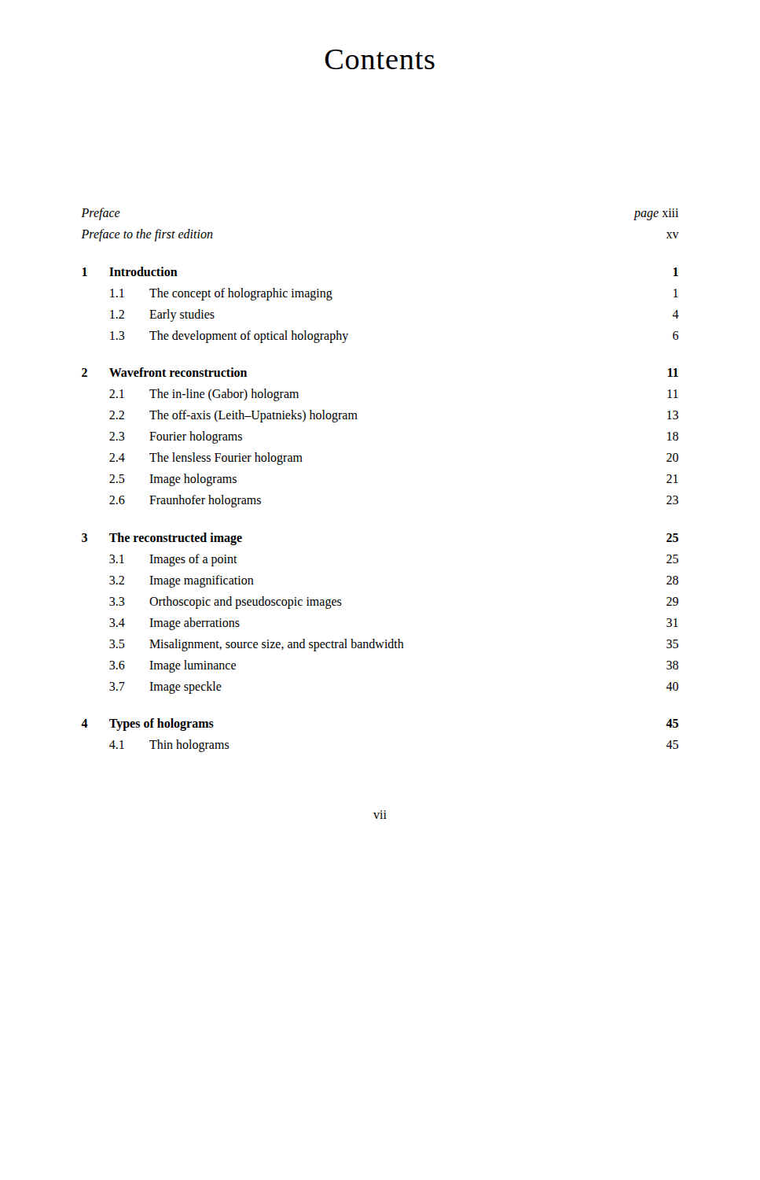Contents
| Preface | page xiii |
| Preface to the first edition | xv |
| 1 | Introduction | 1 |
| | 1.1 | The concept of holographic imaging | 1 |
| | 1.2 | Early studies | 4 |
| | 1.3 | The development of optical holography | 6 |
| 2 | Wavefront reconstruction | 11 |
| | 2.1 | The in-line (Gabor) hologram | 11 |
| | 2.2 | The off-axis (Leith–Upatnieks) hologram | 13 |
| | 2.3 | Fourier holograms | 18 |
| | 2.4 | The lensless Fourier hologram | 20 |
| | 2.5 | Image holograms | 21 |
| | 2.6 | Fraunhofer holograms | 23 |
| 3 | The reconstructed image | 25 |
| | 3.1 | Images of a point | 25 |
| | 3.2 | Image magnification | 28 |
| | 3.3 | Orthoscopic and pseudoscopic images | 29 |
| | 3.4 | Image aberrations | 31 |
| | 3.5 | Misalignment, source size, and spectral bandwidth | 35 |
| | 3.6 | Image luminance | 38 |
| | 3.7 | Image speckle | 40 |
| 4 | Types of holograms | 45 |
| | 4.1 | Thin holograms | 45 |
vii